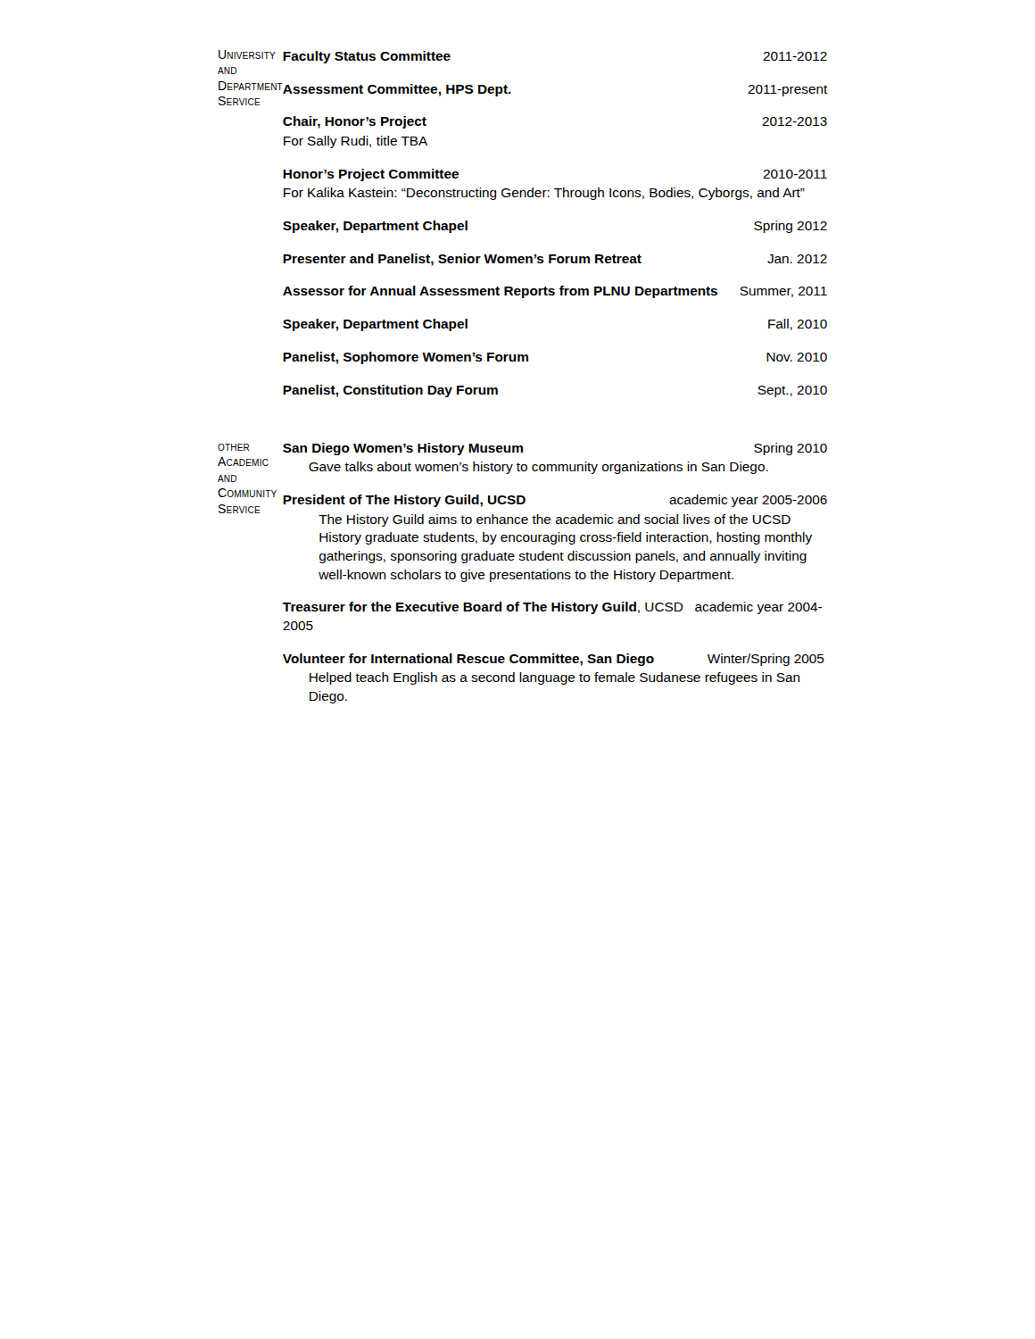| University and Department Service | Faculty Status Committee 2011-2012 Assessment Committee, HPS Dept. 2011-present Chair, Honor’s Project 2012-2013 For Sally Rudi, title TBA Honor’s Project Committee 2010-2011 For Kalika Kastein: “Deconstructing Gender: Through Icons, Bodies, Cyborgs, and Art” Speaker, Department Chapel Spring 2012 Presenter and Panelist, Senior Women’s Forum Retreat Jan. 2012 Assessor for Annual Assessment Reports from PLNU Departments Summer, 2011 Speaker, Department Chapel Fall, 2010 Panelist, Sophomore Women’s Forum Nov. 2010 Panelist, Constitution Day Forum Sept., 2010 |
| other Academic and Community Service | San Diego Women’s History Museum Spring 2010 Gave talks about women’s history to community organizations in San Diego. President of The History Guild , UCSD academic year 2005-2006 The History Guild aims to enhance the academic and social lives of the UCSD History graduate students, by encouraging cross-field interaction, hosting monthly gatherings, sponsoring graduate student discussion panels, and annually inviting well-known scholars to give presentations to the History Department. Treasurer for the Executive Board of The History Guild , UCSD academic year 2004-2005 Volunteer for International Rescue Committee, San Diego Winter/Spring 2005 Helped teach English as a second language to female Sudanese refugees in San Diego. |